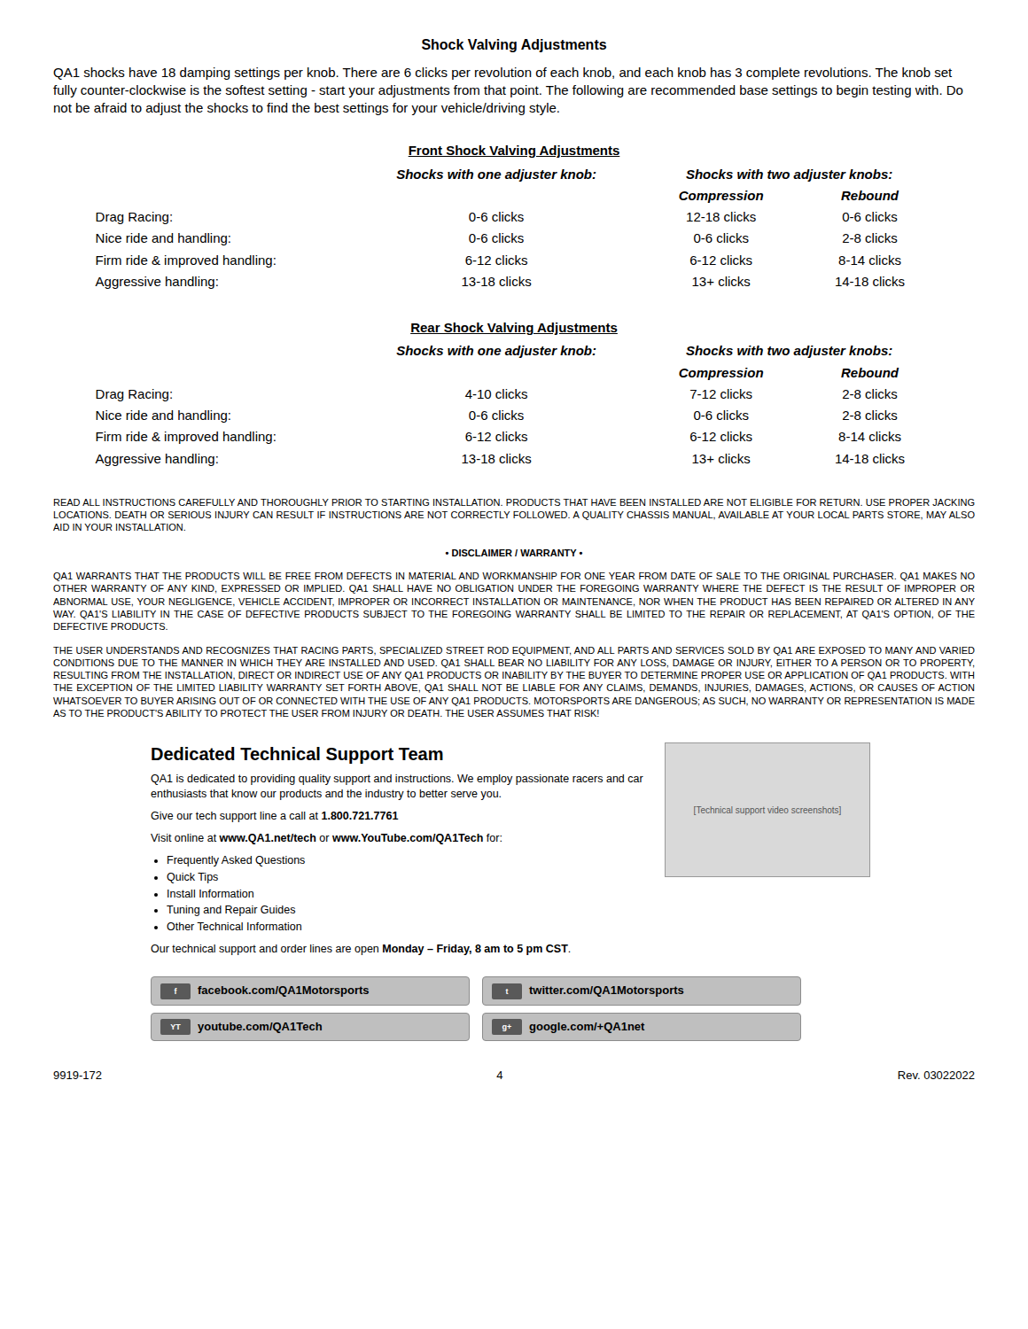Shock Valving Adjustments
QA1 shocks have 18 damping settings per knob. There are 6 clicks per revolution of each knob, and each knob has 3 complete revolutions. The knob set fully counter-clockwise is the softest setting - start your adjustments from that point. The following are recommended base settings to begin testing with. Do not be afraid to adjust the shocks to find the best settings for your vehicle/driving style.
Front Shock Valving Adjustments
| | Shocks with one adjuster knob: | Shocks with two adjuster knobs: |
| | | Compression | Rebound |
| Drag Racing: | 0-6 clicks | 12-18 clicks | 0-6 clicks |
| Nice ride and handling: | 0-6 clicks | 0-6 clicks | 2-8 clicks |
| Firm ride & improved handling: | 6-12 clicks | 6-12 clicks | 8-14 clicks |
| Aggressive handling: | 13-18 clicks | 13+ clicks | 14-18 clicks |
Rear Shock Valving Adjustments
| | Shocks with one adjuster knob: | Shocks with two adjuster knobs: |
| | | Compression | Rebound |
| Drag Racing: | 4-10 clicks | 7-12 clicks | 2-8 clicks |
| Nice ride and handling: | 0-6 clicks | 0-6 clicks | 2-8 clicks |
| Firm ride & improved handling: | 6-12 clicks | 6-12 clicks | 8-14 clicks |
| Aggressive handling: | 13-18 clicks | 13+ clicks | 14-18 clicks |
READ ALL INSTRUCTIONS CAREFULLY AND THOROUGHLY PRIOR TO STARTING INSTALLATION. PRODUCTS THAT HAVE BEEN INSTALLED ARE NOT ELIGIBLE FOR RETURN. USE PROPER JACKING LOCATIONS. DEATH OR SERIOUS INJURY CAN RESULT IF INSTRUCTIONS ARE NOT CORRECTLY FOLLOWED. A QUALITY CHASSIS MANUAL, AVAILABLE AT YOUR LOCAL PARTS STORE, MAY ALSO AID IN YOUR INSTALLATION.
• DISCLAIMER / WARRANTY •
QA1 WARRANTS THAT THE PRODUCTS WILL BE FREE FROM DEFECTS IN MATERIAL AND WORKMANSHIP FOR ONE YEAR FROM DATE OF SALE TO THE ORIGINAL PURCHASER. QA1 MAKES NO OTHER WARRANTY OF ANY KIND, EXPRESSED OR IMPLIED. QA1 SHALL HAVE NO OBLIGATION UNDER THE FOREGOING WARRANTY WHERE THE DEFECT IS THE RESULT OF IMPROPER OR ABNORMAL USE, YOUR NEGLIGENCE, VEHICLE ACCIDENT, IMPROPER OR INCORRECT INSTALLATION OR MAINTENANCE, NOR WHEN THE PRODUCT HAS BEEN REPAIRED OR ALTERED IN ANY WAY. QA1'S LIABILITY IN THE CASE OF DEFECTIVE PRODUCTS SUBJECT TO THE FOREGOING WARRANTY SHALL BE LIMITED TO THE REPAIR OR REPLACEMENT, AT QA1'S OPTION, OF THE DEFECTIVE PRODUCTS.
THE USER UNDERSTANDS AND RECOGNIZES THAT RACING PARTS, SPECIALIZED STREET ROD EQUIPMENT, AND ALL PARTS AND SERVICES SOLD BY QA1 ARE EXPOSED TO MANY AND VARIED CONDITIONS DUE TO THE MANNER IN WHICH THEY ARE INSTALLED AND USED. QA1 SHALL BEAR NO LIABILITY FOR ANY LOSS, DAMAGE OR INJURY, EITHER TO A PERSON OR TO PROPERTY, RESULTING FROM THE INSTALLATION, DIRECT OR INDIRECT USE OF ANY QA1 PRODUCTS OR INABILITY BY THE BUYER TO DETERMINE PROPER USE OR APPLICATION OF QA1 PRODUCTS. WITH THE EXCEPTION OF THE LIMITED LIABILITY WARRANTY SET FORTH ABOVE, QA1 SHALL NOT BE LIABLE FOR ANY CLAIMS, DEMANDS, INJURIES, DAMAGES, ACTIONS, OR CAUSES OF ACTION WHATSOEVER TO BUYER ARISING OUT OF OR CONNECTED WITH THE USE OF ANY QA1 PRODUCTS. MOTORSPORTS ARE DANGEROUS; AS SUCH, NO WARRANTY OR REPRESENTATION IS MADE AS TO THE PRODUCT'S ABILITY TO PROTECT THE USER FROM INJURY OR DEATH. THE USER ASSUMES THAT RISK!
Dedicated Technical Support Team
QA1 is dedicated to providing quality support and instructions. We employ passionate racers and car enthusiasts that know our products and the industry to better serve you.
Give our tech support line a call at 1.800.721.7761
Visit online at www.QA1.net/tech or www.YouTube.com/QA1Tech for:
Frequently Asked Questions
Quick Tips
Install Information
Tuning and Repair Guides
Other Technical Information
Our technical support and order lines are open Monday – Friday, 8 am to 5 pm CST.
[Technical support video screenshots]
ffacebook.com/QA1Motorsports
ttwitter.com/QA1Motorsports
YTyoutube.com/QA1Tech
g+google.com/+QA1net
9919-172
4
Rev. 03022022